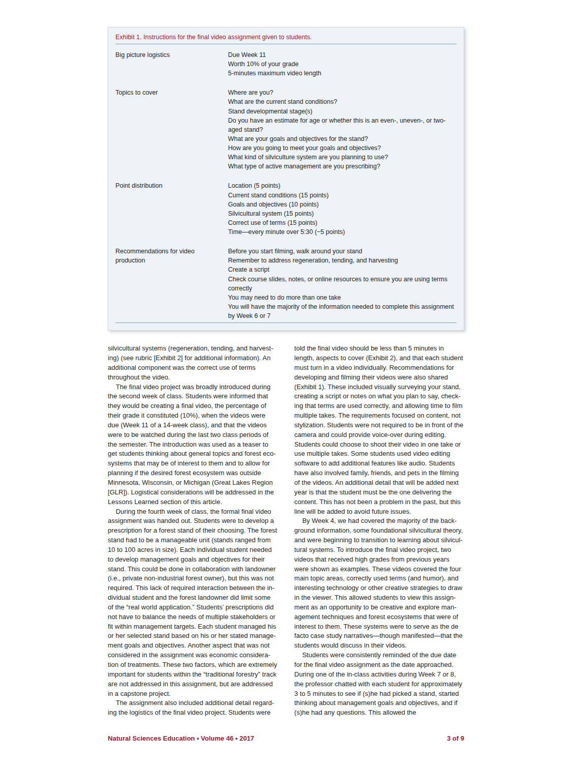Exhibit 1. Instructions for the final video assignment given to students.
| Big picture logistics | Due Week 11 Worth 10% of your grade 5-minutes maximum video length |
| Topics to cover | Where are you? What are the current stand conditions? Stand developmental stage(s) Do you have an estimate for age or whether this is an even-, uneven-, or two-aged stand? What are your goals and objectives for the stand? How are you going to meet your goals and objectives? What kind of silviculture system are you planning to use? What type of active management are you prescribing? |
| Point distribution | Location (5 points) Current stand conditions (15 points) Goals and objectives (10 points) Silvicultural system (15 points) Correct use of terms (15 points) Time—every minute over 5:30 (−5 points) |
| Recommendations for video production | Before you start filming, walk around your stand Remember to address regeneration, tending, and harvesting Create a script Check course slides, notes, or online resources to ensure you are using terms correctly You may need to do more than one take You will have the majority of the information needed to complete this assignment by Week 6 or 7 |
silvicultural systems (regeneration, tending, and harvesting) (see rubric [Exhibit 2] for additional information). An additional component was the correct use of terms throughout the video.
The final video project was broadly introduced during the second week of class. Students were informed that they would be creating a final video, the percentage of their grade it constituted (10%), when the videos were due (Week 11 of a 14-week class), and that the videos were to be watched during the last two class periods of the semester. The introduction was used as a teaser to get students thinking about general topics and forest ecosystems that may be of interest to them and to allow for planning if the desired forest ecosystem was outside Minnesota, Wisconsin, or Michigan (Great Lakes Region [GLR]). Logistical considerations will be addressed in the Lessons Learned section of this article.
During the fourth week of class, the formal final video assignment was handed out. Students were to develop a prescription for a forest stand of their choosing. The forest stand had to be a manageable unit (stands ranged from 10 to 100 acres in size). Each individual student needed to develop management goals and objectives for their stand. This could be done in collaboration with landowner (i.e., private non-industrial forest owner), but this was not required. This lack of required interaction between the individual student and the forest landowner did limit some of the “real world application.” Students’ prescriptions did not have to balance the needs of multiple stakeholders or fit within management targets. Each student managed his or her selected stand based on his or her stated management goals and objectives. Another aspect that was not considered in the assignment was economic consideration of treatments. These two factors, which are extremely important for students within the “traditional forestry” track are not addressed in this assignment, but are addressed in a capstone project.
The assignment also included additional detail regarding the logistics of the final video project. Students were told the final video should be less than 5 minutes in length, aspects to cover (Exhibit 2), and that each student must turn in a video individually. Recommendations for developing and filming their videos were also shared (Exhibit 1). These included visually surveying your stand, creating a script or notes on what you plan to say, checking that terms are used correctly, and allowing time to film multiple takes. The requirements focused on content, not stylization. Students were not required to be in front of the camera and could provide voice-over during editing. Students could choose to shoot their video in one take or use multiple takes. Some students used video editing software to add additional features like audio. Students have also involved family, friends, and pets in the filming of the videos. An additional detail that will be added next year is that the student must be the one delivering the content. This has not been a problem in the past, but this line will be added to avoid future issues.
By Week 4, we had covered the majority of the background information, some foundational silvicultural theory, and were beginning to transition to learning about silvicultural systems. To introduce the final video project, two videos that received high grades from previous years were shown as examples. These videos covered the four main topic areas, correctly used terms (and humor), and interesting technology or other creative strategies to draw in the viewer. This allowed students to view this assignment as an opportunity to be creative and explore management techniques and forest ecosystems that were of interest to them. These systems were to serve as the de facto case study narratives—though manifested—that the students would discuss in their videos.
Students were consistently reminded of the due date for the final video assignment as the date approached. During one of the in-class activities during Week 7 or 8, the professor chatted with each student for approximately 3 to 5 minutes to see if (s)he had picked a stand, started thinking about management goals and objectives, and if (s)he had any questions. This allowed the
Natural Sciences Education • Volume 46 • 2017
3 of 9